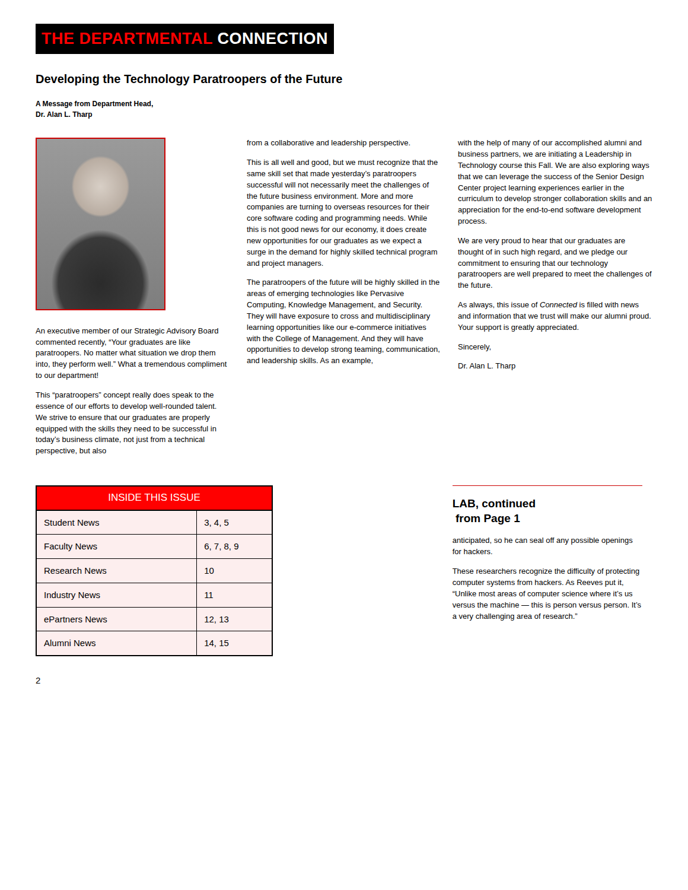THE DEPARTMENTAL CONNECTION
Developing the Technology Paratroopers of the Future
A Message from Department Head,
Dr. Alan L. Tharp
An executive member of our Strategic Advisory Board commented recently, “Your graduates are like paratroopers. No matter what situation we drop them into, they perform well.” What a tremendous compliment to our department!
This “paratroopers” concept really does speak to the essence of our efforts to develop well-rounded talent. We strive to ensure that our graduates are properly equipped with the skills they need to be successful in today’s business climate, not just from a technical perspective, but also
from a collaborative and leadership perspective.
This is all well and good, but we must recognize that the same skill set that made yesterday’s paratroopers successful will not necessarily meet the challenges of the future business environment. More and more companies are turning to overseas resources for their core software coding and programming needs. While this is not good news for our economy, it does create new opportunities for our graduates as we expect a surge in the demand for highly skilled technical program and project managers.
The paratroopers of the future will be highly skilled in the areas of emerging technologies like Pervasive Computing, Knowledge Management, and Security. They will have exposure to cross and multidisciplinary learning opportunities like our e-commerce initiatives with the College of Management. And they will have opportunities to develop strong teaming, communication, and leadership skills. As an example,
with the help of many of our accomplished alumni and business partners, we are initiating a Leadership in Technology course this Fall. We are also exploring ways that we can leverage the success of the Senior Design Center project learning experiences earlier in the curriculum to develop stronger collaboration skills and an appreciation for the end-to-end software development process.
We are very proud to hear that our graduates are thought of in such high regard, and we pledge our commitment to ensuring that our technology paratroopers are well prepared to meet the challenges of the future.
As always, this issue of Connected is filled with news and information that we trust will make our alumni proud. Your support is greatly appreciated.
Sincerely,
Dr. Alan L. Tharp
INSIDE THIS ISSUE
| Student News | 3, 4, 5 |
| Faculty News | 6, 7, 8, 9 |
| Research News | 10 |
| Industry News | 11 |
| ePartners News | 12, 13 |
| Alumni News | 14, 15 |
2
LAB, continued
from Page 1
anticipated, so he can seal off any possible openings for hackers.
These researchers recognize the difficulty of protecting computer systems from hackers. As Reeves put it, “Unlike most areas of computer science where it’s us versus the machine — this is person versus person. It’s a very challenging area of research.”